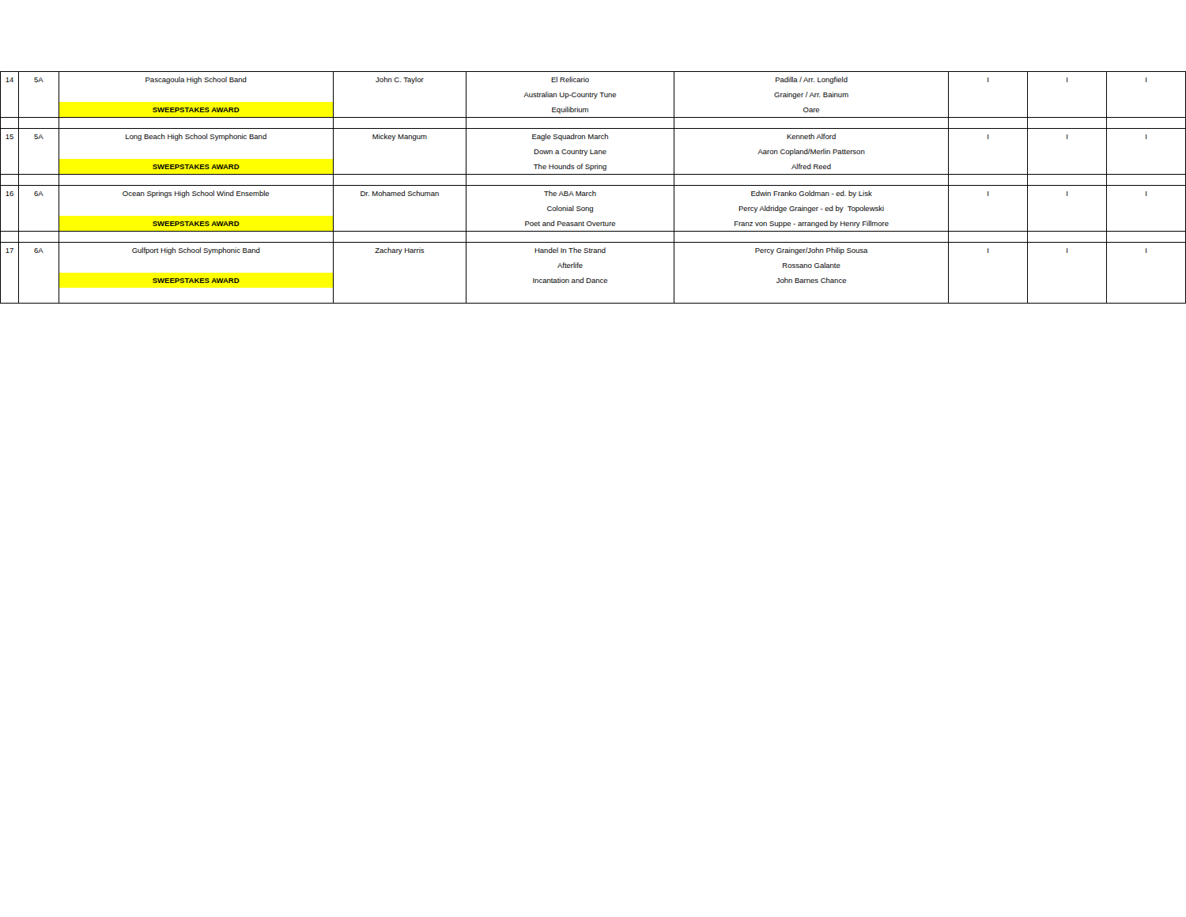| 14 | 5A | Pascagoula High School Band | John C. Taylor | El Relicario | Padilla / Arr. Longfield | I | I | I |
| | | | | Australian Up-Country Tune | Grainger / Arr. Bainum | | | |
| | | SWEEPSTAKES AWARD | | Equilibrium | Oare | | | |
| 15 | 5A | Long Beach High School Symphonic Band | Mickey Mangum | Eagle Squadron March | Kenneth Alford | I | I | I |
| | | | | Down a Country Lane | Aaron Copland/Merlin Patterson | | | |
| | | SWEEPSTAKES AWARD | | The Hounds of Spring | Alfred Reed | | | |
| 16 | 6A | Ocean Springs High School Wind Ensemble | Dr. Mohamed Schuman | The ABA March | Edwin Franko Goldman - ed. by Lisk | I | I | I |
| | | | | Colonial Song | Percy Aldridge Grainger - ed by Topolewski | | | |
| | | SWEEPSTAKES AWARD | | Poet and Peasant Overture | Franz von Suppe - arranged by Henry Fillmore | | | |
| 17 | 6A | Gulfport High School Symphonic Band | Zachary Harris | Handel In The Strand | Percy Grainger/John Philip Sousa | I | I | I |
| | | | | Afterlife | Rossano Galante | | | |
| | | SWEEPSTAKES AWARD | | Incantation and Dance | John Barnes Chance | | | |